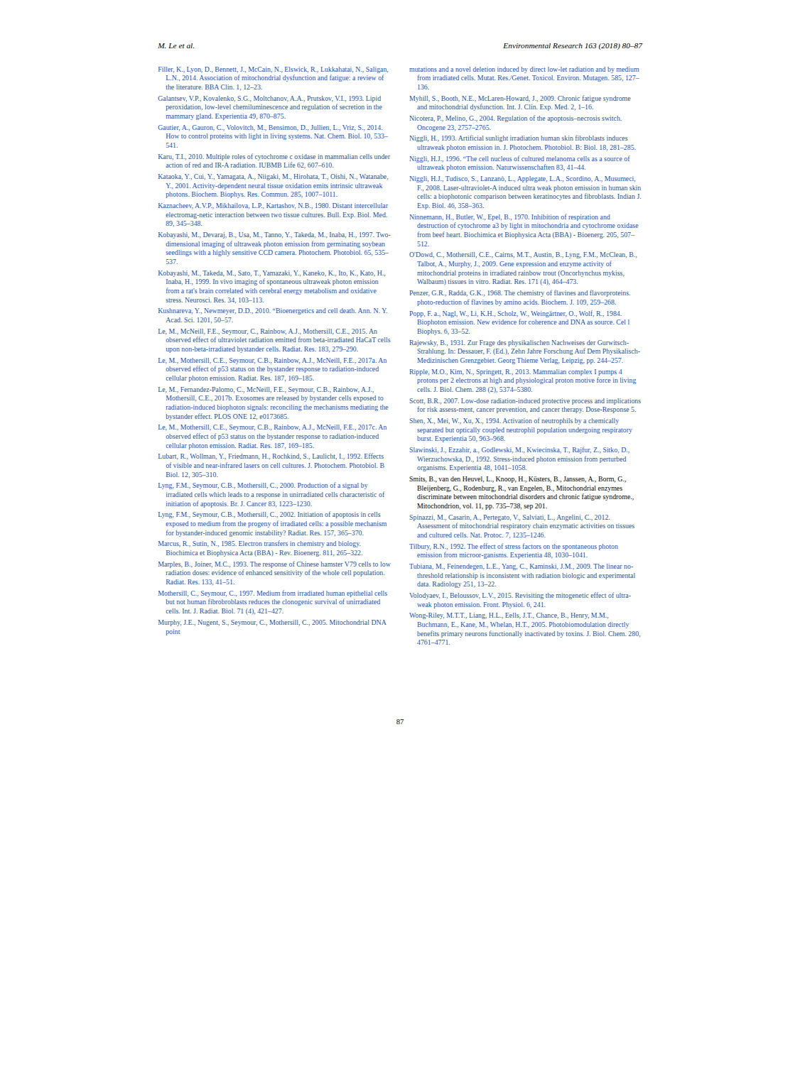M. Le et al.
Environmental Research 163 (2018) 80–87
Filler, K., Lyon, D., Bennett, J., McCain, N., Elswick, R., Lukkahatai, N., Saligan, L.N., 2014. Association of mitochondrial dysfunction and fatigue: a review of the literature. BBA Clin. 1, 12–23.
Galantsev, V.P., Kovalenko, S.G., Moltchanov, A.A., Prutskov, V.I., 1993. Lipid peroxidation, low-level chemiluminescence and regulation of secretion in the mammary gland. Experientia 49, 870–875.
Gautier, A., Gauron, C., Volovitch, M., Bensimon, D., Jullien, L., Vriz, S., 2014. How to control proteins with light in living systems. Nat. Chem. Biol. 10, 533–541.
Karu, T.I., 2010. Multiple roles of cytochrome c oxidase in mammalian cells under action of red and IR-A radiation. IUBMB Life 62, 607–610.
Kataoka, Y., Cui, Y., Yamagata, A., Niigaki, M., Hirohata, T., Oishi, N., Watanabe, Y., 2001. Activity-dependent neural tissue oxidation emits intrinsic ultraweak photons. Biochem. Biophys. Res. Commun. 285, 1007–1011.
Kaznacheev, A.V.P., Mikhailova, L.P., Kartashov, N.B., 1980. Distant intercellular electromag-netic interaction between two tissue cultures. Bull. Exp. Biol. Med. 89, 345–348.
Kobayashi, M., Devaraj, B., Usa, M., Tanno, Y., Takeda, M., Inaba, H., 1997. Two-dimensional imaging of ultraweak photon emission from germinating soybean seedlings with a highly sensitive CCD camera. Photochem. Photobiol. 65, 535–537.
Kobayashi, M., Takeda, M., Sato, T., Yamazaki, Y., Kaneko, K., Ito, K., Kato, H., Inaba, H., 1999. In vivo imaging of spontaneous ultraweak photon emission from a rat's brain correlated with cerebral energy metabolism and oxidative stress. Neurosci. Res. 34, 103–113.
Kushnareva, Y., Newmeyer, D.D., 2010. “Bioenergetics and cell death. Ann. N. Y. Acad. Sci. 1201, 50–57.
Le, M., McNeill, F.E., Seymour, C., Rainbow, A.J., Mothersill, C.E., 2015. An observed effect of ultraviolet radiation emitted from beta-irradiated HaCaT cells upon non-beta-irradiated bystander cells. Radiat. Res. 183, 279–290.
Le, M., Mothersill, C.E., Seymour, C.B., Rainbow, A.J., McNeill, F.E., 2017a. An observed effect of p53 status on the bystander response to radiation-induced cellular photon emission. Radiat. Res. 187, 169–185.
Le, M., Fernandez-Palomo, C., McNeill, F.E., Seymour, C.B., Rainbow, A.J., Mothersill, C.E., 2017b. Exosomes are released by bystander cells exposed to radiation-induced biophoton signals: reconciling the mechanisms mediating the bystander effect. PLOS ONE 12, e0173685.
Le, M., Mothersill, C.E., Seymour, C.B., Rainbow, A.J., McNeill, F.E., 2017c. An observed effect of p53 status on the bystander response to radiation-induced cellular photon emission. Radiat. Res. 187, 169–185.
Lubart, R., Wollman, Y., Friedmann, H., Rochkind, S., Laulicht, I., 1992. Effects of visible and near-infrared lasers on cell cultures. J. Photochem. Photobiol. B Biol. 12, 305–310.
Lyng, F.M., Seymour, C.B., Mothersill, C., 2000. Production of a signal by irradiated cells which leads to a response in unirradiated cells characteristic of initiation of apoptosis. Br. J. Cancer 83, 1223–1230.
Lyng, F.M., Seymour, C.B., Mothersill, C., 2002. Initiation of apoptosis in cells exposed to medium from the progeny of irradiated cells: a possible mechanism for bystander-induced genomic instability? Radiat. Res. 157, 365–370.
Marcus, R., Sutin, N., 1985. Electron transfers in chemistry and biology. Biochimica et Biophysica Acta (BBA) - Rev. Bioenerg. 811, 265–322.
Marples, B., Joiner, M.C., 1993. The response of Chinese hamster V79 cells to low radiation doses: evidence of enhanced sensitivity of the whole cell population. Radiat. Res. 133, 41–51.
Mothersill, C., Seymour, C., 1997. Medium from irradiated human epithelial cells but not human fibrobroblasts reduces the clonogenic survival of unirradiated cells. Int. J. Radiat. Biol. 71 (4), 421–427.
Murphy, J.E., Nugent, S., Seymour, C., Mothersill, C., 2005. Mitochondrial DNA point
mutations and a novel deletion induced by direct low-let radiation and by medium from irradiated cells. Mutat. Res./Genet. Toxicol. Environ. Mutagen. 585, 127–136.
Myhill, S., Booth, N.E., McLaren-Howard, J., 2009. Chronic fatigue syndrome and mitochondrial dysfunction. Int. J. Clin. Exp. Med. 2, 1–16.
Nicotera, P., Melino, G., 2004. Regulation of the apoptosis–necrosis switch. Oncogene 23, 2757–2765.
Niggli, H., 1993. Artificial sunlight irradiation human skin fibroblasts induces ultraweak photon emission in. J. Photochem. Photobiol. B: Biol. 18, 281–285.
Niggli, H.J., 1996. “The cell nucleus of cultured melanoma cells as a source of ultraweak photon emission. Naturwissenschaften 83, 41–44.
Niggli, H.J., Tudisco, S., Lanzanò, L., Applegate, L.A., Scordino, A., Musumeci, F., 2008. Laser-ultraviolet-A induced ultra weak photon emission in human skin cells: a biophotonic comparison between keratinocytes and fibroblasts. Indian J. Exp. Biol. 46, 358–363.
Ninnemann, H., Butler, W., Epel, B., 1970. Inhibition of respiration and destruction of cytochrome a3 by light in mitochondria and cytochrome oxidase from beef heart. Biochimica et Biophysica Acta (BBA) - Bioenerg. 205, 507–512.
O'Dowd, C., Mothersill, C.E., Cairns, M.T., Austin, B., Lyng, F.M., McClean, B., Talbot, A., Murphy, J., 2009. Gene expression and enzyme activity of mitochondrial proteins in irradiated rainbow trout (Oncorhynchus mykiss, Walbaum) tissues in vitro. Radiat. Res. 171 (4), 464–473.
Penzer, G.R., Radda, G.K., 1968. The chemistry of flavines and flavorproteins. photo-reduction of flavines by amino acids. Biochem. J. 109, 259–268.
Popp, F. a., Nagl, W., Li, K.H., Scholz, W., Weingärtner, O., Wolf, R., 1984. Biophoton emission. New evidence for coherence and DNA as source. Cel l Biophys. 6, 33–52.
Rajewsky, B., 1931. Zur Frage des physikalischen Nachweises der Gurwitsch-Strahlung. In: Dessauer, F. (Ed.), Zehn Jahre Forschung Auf Dem Physikalisch-Medizinischen Grenzgebiet. Georg Thieme Verlag, Leipzig, pp. 244–257.
Ripple, M.O., Kim, N., Springett, R., 2013. Mammalian complex I pumps 4 protons per 2 electrons at high and physiological proton motive force in living cells. J. Biol. Chem. 288 (2), 5374–5380.
Scott, B.R., 2007. Low-dose radiation-induced protective process and implications for risk assess-ment, cancer prevention, and cancer therapy. Dose-Response 5.
Shen, X., Mei, W., Xu, X., 1994. Activation of neutrophils by a chemically separated but optically coupled neutrophil population undergoing respiratory burst. Experientia 50, 963–968.
Slawinski, J., Ezzahir, a., Godlewski, M., Kwiecinska, T., Rajfur, Z., Sitko, D., Wierzuchowska, D., 1992. Stress-induced photon emission from perturbed organisms. Experientia 48, 1041–1058.
Smits, B., van den Heuvel, L., Knoop, H., Küsters, B., Janssen, A., Borm, G., Bleijenberg, G., Rodenburg, R., van Engelen, B., Mitochondrial enzymes discriminate between mitochondrial disorders and chronic fatigue syndrome., Mitochondrion, vol. 11, pp. 735–738, sep 201.
Spinazzi, M., Casarin, A., Pertegato, V., Salviati, L., Angelini, C., 2012. Assessment of mitochondrial respiratory chain enzymatic activities on tissues and cultured cells. Nat. Protoc. 7, 1235–1246.
Tilbury, R.N., 1992. The effect of stress factors on the spontaneous photon emission from microor-ganisms. Experientia 48, 1030–1041.
Tubiana, M., Feinendegen, L.E., Yang, C., Kaminski, J.M., 2009. The linear no-threshold relationship is inconsistent with radiation biologic and experimental data. Radiology 251, 13–22.
Volodyaev, I., Beloussov, L.V., 2015. Revisiting the mitogenetic effect of ultra-weak photon emission. Front. Physiol. 6, 241.
Wong-Riley, M.T.T., Liang, H.L., Eells, J.T., Chance, B., Henry, M.M., Buchmann, E., Kane, M., Whelan, H.T., 2005. Photobiomodulation directly benefits primary neurons functionally inactivated by toxins. J. Biol. Chem. 280, 4761–4771.
87